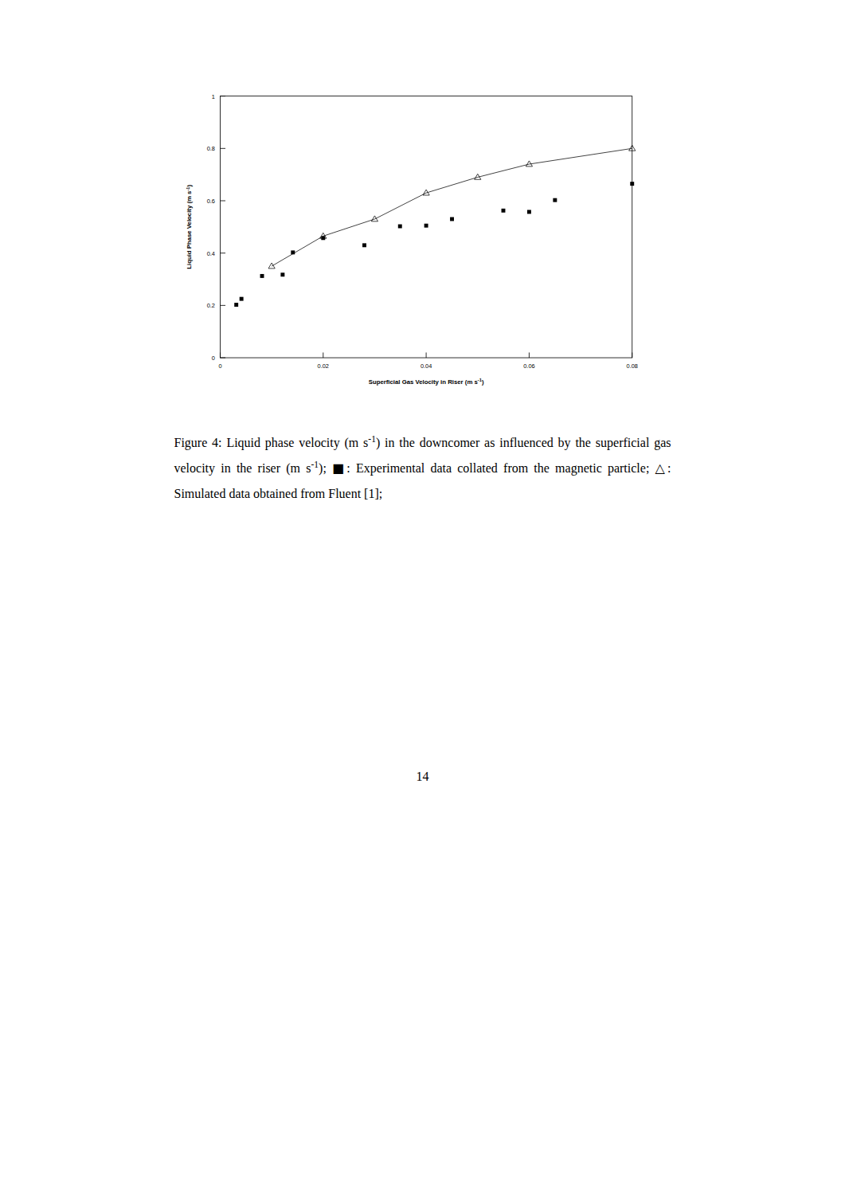Plot geometry (user units): x: 0 .. 0.08 -> px 70 .. 700 y: 0 .. 1 -> px 430 .. 30 Liquid phase velocity in the downcomer as influenced by the superficial gas velocity in the riser 0 0.2 0.4 0.6 0.8 1 0 0.02 0.04 0.06 0.08 Superficial Gas Velocity in Riser (m s-1) Liquid Phase Velocity (m s-1)
Figure 4: Liquid phase velocity (m s-1) in the downcomer as influenced by the superficial gas velocity in the riser (m s-1); ■: Experimental data collated from the magnetic particle; △: Simulated data obtained from Fluent [1];
14